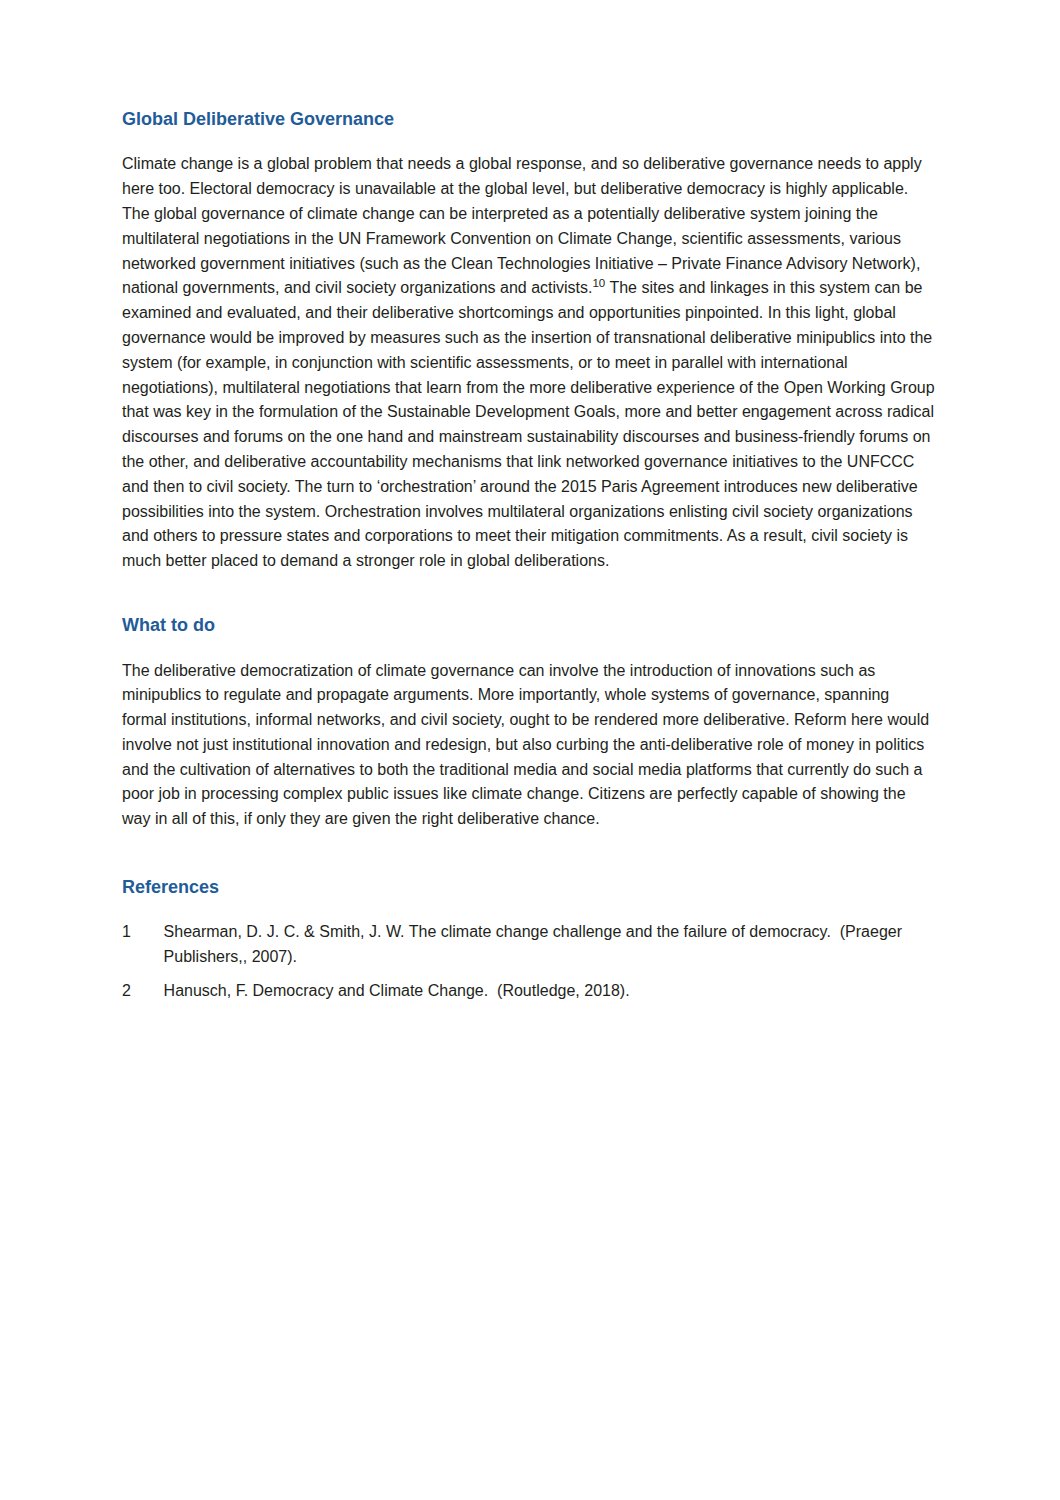Global Deliberative Governance
Climate change is a global problem that needs a global response, and so deliberative governance needs to apply here too. Electoral democracy is unavailable at the global level, but deliberative democracy is highly applicable. The global governance of climate change can be interpreted as a potentially deliberative system joining the multilateral negotiations in the UN Framework Convention on Climate Change, scientific assessments, various networked government initiatives (such as the Clean Technologies Initiative – Private Finance Advisory Network), national governments, and civil society organizations and activists.10 The sites and linkages in this system can be examined and evaluated, and their deliberative shortcomings and opportunities pinpointed. In this light, global governance would be improved by measures such as the insertion of transnational deliberative minipublics into the system (for example, in conjunction with scientific assessments, or to meet in parallel with international negotiations), multilateral negotiations that learn from the more deliberative experience of the Open Working Group that was key in the formulation of the Sustainable Development Goals, more and better engagement across radical discourses and forums on the one hand and mainstream sustainability discourses and business-friendly forums on the other, and deliberative accountability mechanisms that link networked governance initiatives to the UNFCCC and then to civil society. The turn to ‘orchestration’ around the 2015 Paris Agreement introduces new deliberative possibilities into the system. Orchestration involves multilateral organizations enlisting civil society organizations and others to pressure states and corporations to meet their mitigation commitments. As a result, civil society is much better placed to demand a stronger role in global deliberations.
What to do
The deliberative democratization of climate governance can involve the introduction of innovations such as minipublics to regulate and propagate arguments. More importantly, whole systems of governance, spanning formal institutions, informal networks, and civil society, ought to be rendered more deliberative. Reform here would involve not just institutional innovation and redesign, but also curbing the anti-deliberative role of money in politics and the cultivation of alternatives to both the traditional media and social media platforms that currently do such a poor job in processing complex public issues like climate change. Citizens are perfectly capable of showing the way in all of this, if only they are given the right deliberative chance.
References
1 Shearman, D. J. C. & Smith, J. W. The climate change challenge and the failure of democracy. (Praeger Publishers,, 2007).
2 Hanusch, F. Democracy and Climate Change. (Routledge, 2018).